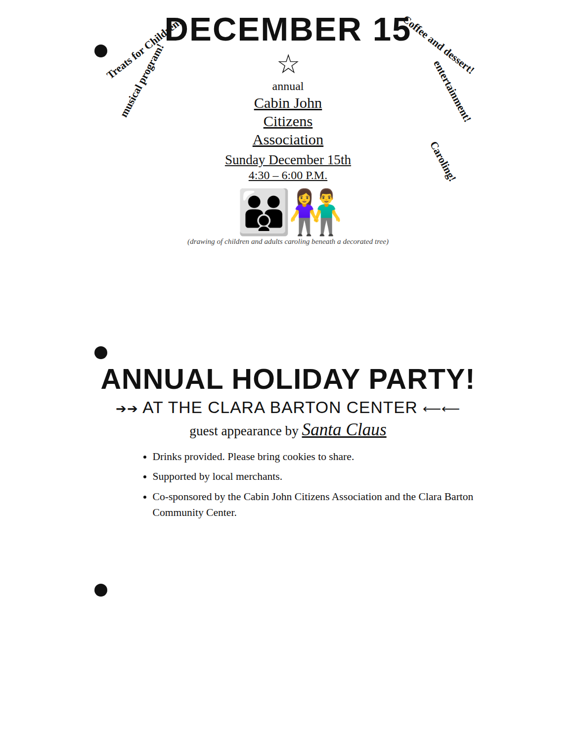December 15
☆
Treats for Children!
musical program!
Coffee and dessert!
entertainment!
Caroling!
annual
Cabin John
Citizens
Association
Sunday December 15th 4:30 – 6:00 P.M.
👪👫 (drawing of children and adults caroling beneath a decorated tree)
Annual Holiday Party!
➔➔ At the Clara Barton Center ⟵⟵
guest appearance by Santa Claus
Drinks provided. Please bring cookies to share.
Supported by local merchants.
Co-sponsored by the Cabin John Citizens Association and the Clara Barton Community Center.